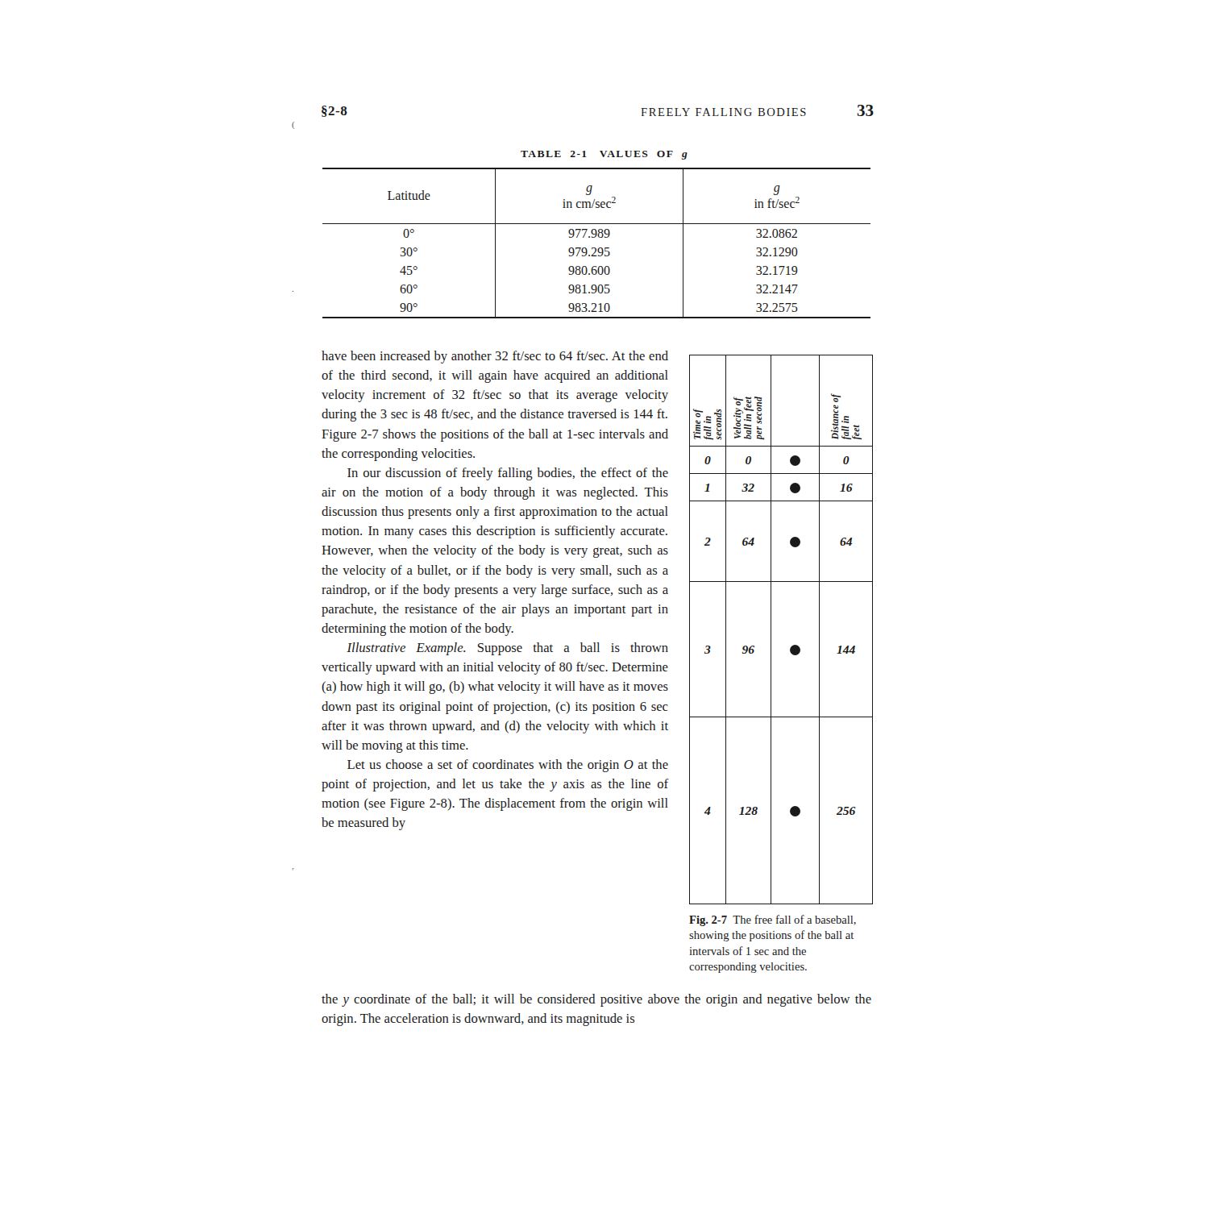§2-8 FREELY FALLING BODIES 33
( . ,
TABLE 2-1 VALUES OF g
| Latitude | g in cm/sec 2 | g in ft/sec 2 |
| --- | --- | --- |
| 0° | 977.989 | 32.0862 |
| 30° | 979.295 | 32.1290 |
| 45° | 980.600 | 32.1719 |
| 60° | 981.905 | 32.2147 |
| 90° | 983.210 | 32.2575 |
have been increased by another 32 ft/sec to 64 ft/sec. At the end of the third second, it will again have acquired an additional velocity increment of 32 ft/sec so that its average velocity during the 3 sec is 48 ft/sec, and the distance traversed is 144 ft. Figure 2-7 shows the positions of the ball at 1-sec intervals and the corresponding velocities.
In our discussion of freely falling bodies, the effect of the air on the motion of a body through it was neglected. This discussion thus presents only a first approximation to the actual motion. In many cases this description is sufficiently accurate. However, when the velocity of the body is very great, such as the velocity of a bullet, or if the body is very small, such as a raindrop, or if the body presents a very large surface, such as a parachute, the resistance of the air plays an important part in determining the motion of the body.
Illustrative Example. Suppose that a ball is thrown vertically upward with an initial velocity of 80 ft/sec. Determine (a) how high it will go, (b) what velocity it will have as it moves down past its original point of projection, (c) its position 6 sec after it was thrown upward, and (d) the velocity with which it will be moving at this time.
Let us choose a set of coordinates with the origin O at the point of projection, and let us take the y axis as the line of motion (see Figure 2-8). The displacement from the origin will be measured by
| Time of fall in seconds | Velocity of ball in feet per second | | Distance of fall in feet |
| 0 | 0 | | 0 |
| 1 | 32 | | 16 |
| 2 | 64 | | 64 |
| 3 | 96 | | 144 |
| 4 | 128 | | 256 |
Fig. 2-7 The free fall of a baseball, showing the positions of the ball at intervals of 1 sec and the corresponding velocities.
the y coordinate of the ball; it will be considered positive above the origin and negative below the origin. The acceleration is downward, and its magnitude is